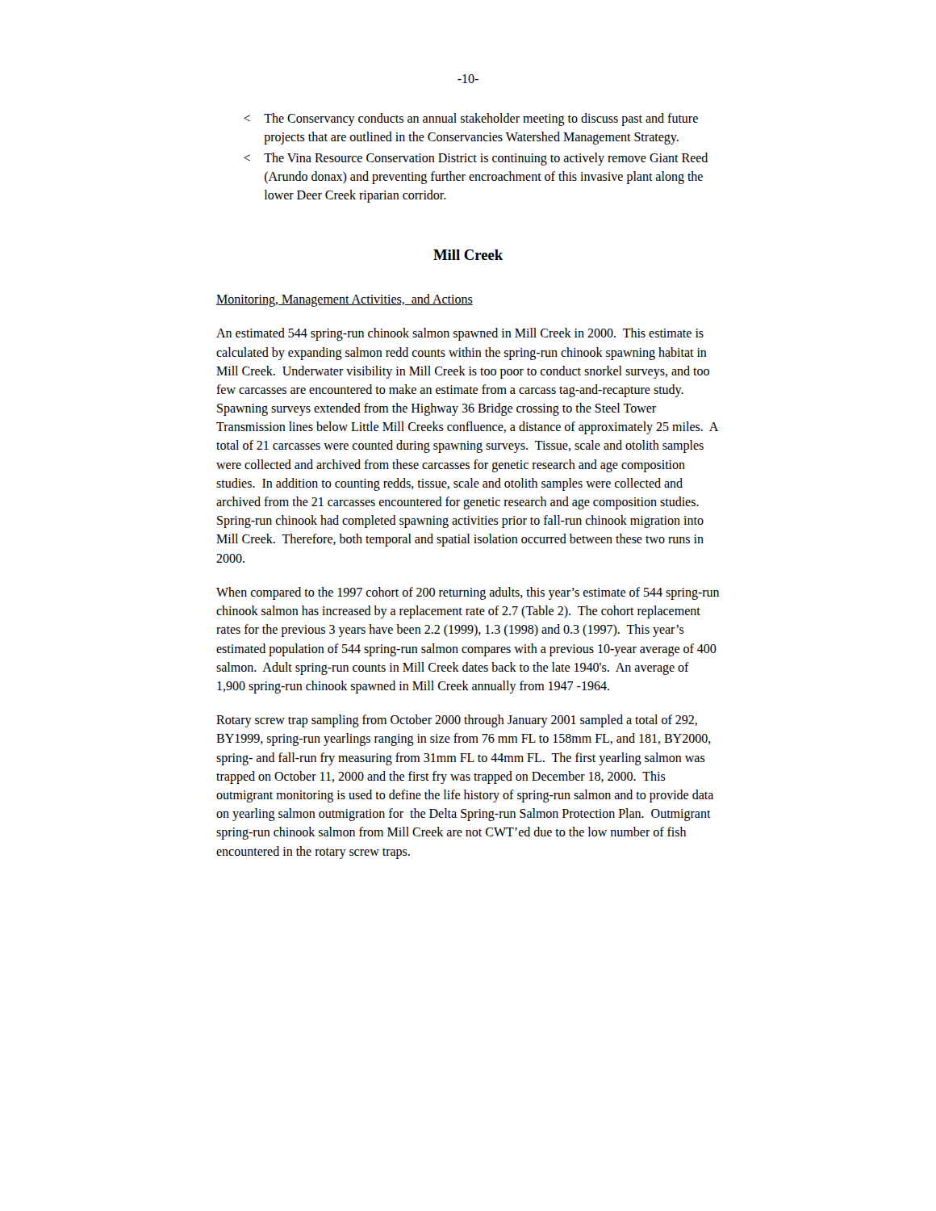-10-
The Conservancy conducts an annual stakeholder meeting to discuss past and future projects that are outlined in the Conservancies Watershed Management Strategy.
The Vina Resource Conservation District is continuing to actively remove Giant Reed (Arundo donax) and preventing further encroachment of this invasive plant along the lower Deer Creek riparian corridor.
Mill Creek
Monitoring, Management Activities, and Actions
An estimated 544 spring-run chinook salmon spawned in Mill Creek in 2000. This estimate is calculated by expanding salmon redd counts within the spring-run chinook spawning habitat in Mill Creek. Underwater visibility in Mill Creek is too poor to conduct snorkel surveys, and too few carcasses are encountered to make an estimate from a carcass tag-and-recapture study. Spawning surveys extended from the Highway 36 Bridge crossing to the Steel Tower Transmission lines below Little Mill Creeks confluence, a distance of approximately 25 miles. A total of 21 carcasses were counted during spawning surveys. Tissue, scale and otolith samples were collected and archived from these carcasses for genetic research and age composition studies. In addition to counting redds, tissue, scale and otolith samples were collected and archived from the 21 carcasses encountered for genetic research and age composition studies. Spring-run chinook had completed spawning activities prior to fall-run chinook migration into Mill Creek. Therefore, both temporal and spatial isolation occurred between these two runs in 2000.
When compared to the 1997 cohort of 200 returning adults, this year’s estimate of 544 spring-run chinook salmon has increased by a replacement rate of 2.7 (Table 2). The cohort replacement rates for the previous 3 years have been 2.2 (1999), 1.3 (1998) and 0.3 (1997). This year’s estimated population of 544 spring-run salmon compares with a previous 10-year average of 400 salmon. Adult spring-run counts in Mill Creek dates back to the late 1940's. An average of 1,900 spring-run chinook spawned in Mill Creek annually from 1947 -1964.
Rotary screw trap sampling from October 2000 through January 2001 sampled a total of 292, BY1999, spring-run yearlings ranging in size from 76 mm FL to 158mm FL, and 181, BY2000, spring- and fall-run fry measuring from 31mm FL to 44mm FL. The first yearling salmon was trapped on October 11, 2000 and the first fry was trapped on December 18, 2000. This outmigrant monitoring is used to define the life history of spring-run salmon and to provide data on yearling salmon outmigration for the Delta Spring-run Salmon Protection Plan. Outmigrant spring-run chinook salmon from Mill Creek are not CWT’ed due to the low number of fish encountered in the rotary screw traps.